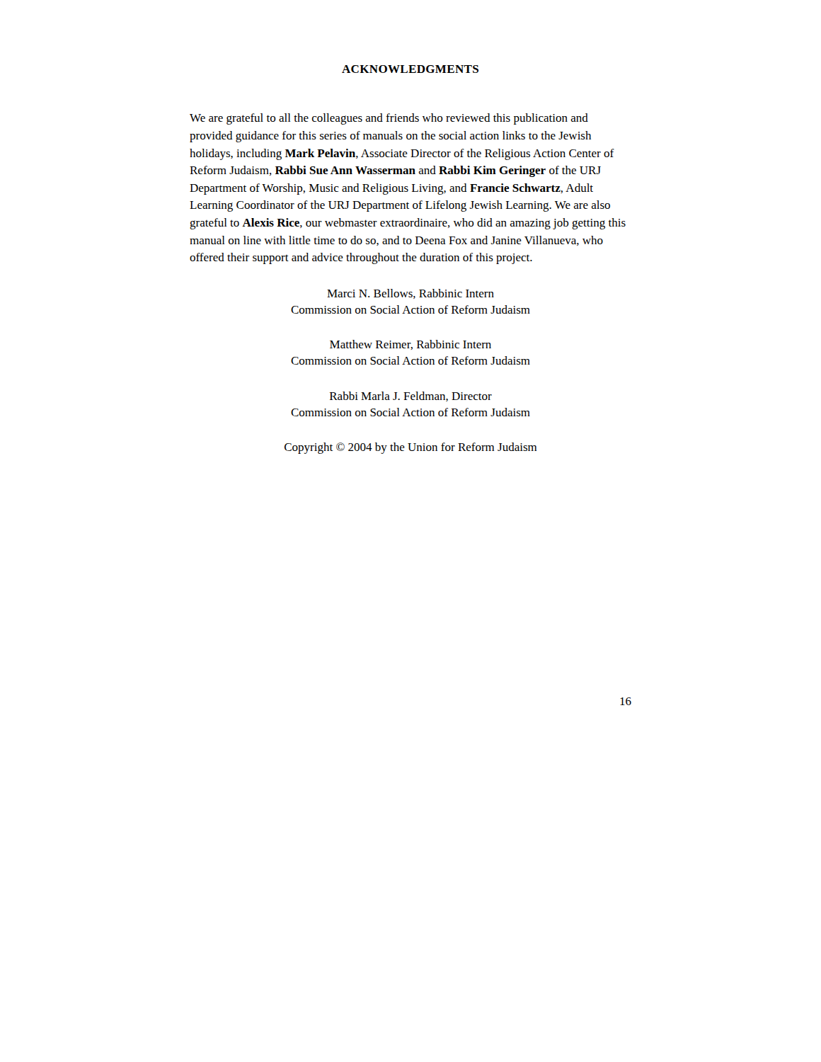ACKNOWLEDGMENTS
We are grateful to all the colleagues and friends who reviewed this publication and provided guidance for this series of manuals on the social action links to the Jewish holidays, including Mark Pelavin, Associate Director of the Religious Action Center of Reform Judaism, Rabbi Sue Ann Wasserman and Rabbi Kim Geringer of the URJ Department of Worship, Music and Religious Living, and Francie Schwartz, Adult Learning Coordinator of the URJ Department of Lifelong Jewish Learning. We are also grateful to Alexis Rice, our webmaster extraordinaire, who did an amazing job getting this manual on line with little time to do so, and to Deena Fox and Janine Villanueva, who offered their support and advice throughout the duration of this project.
Marci N. Bellows, Rabbinic Intern
Commission on Social Action of Reform Judaism
Matthew Reimer, Rabbinic Intern
Commission on Social Action of Reform Judaism
Rabbi Marla J. Feldman, Director
Commission on Social Action of Reform Judaism
Copyright © 2004 by the Union for Reform Judaism
16